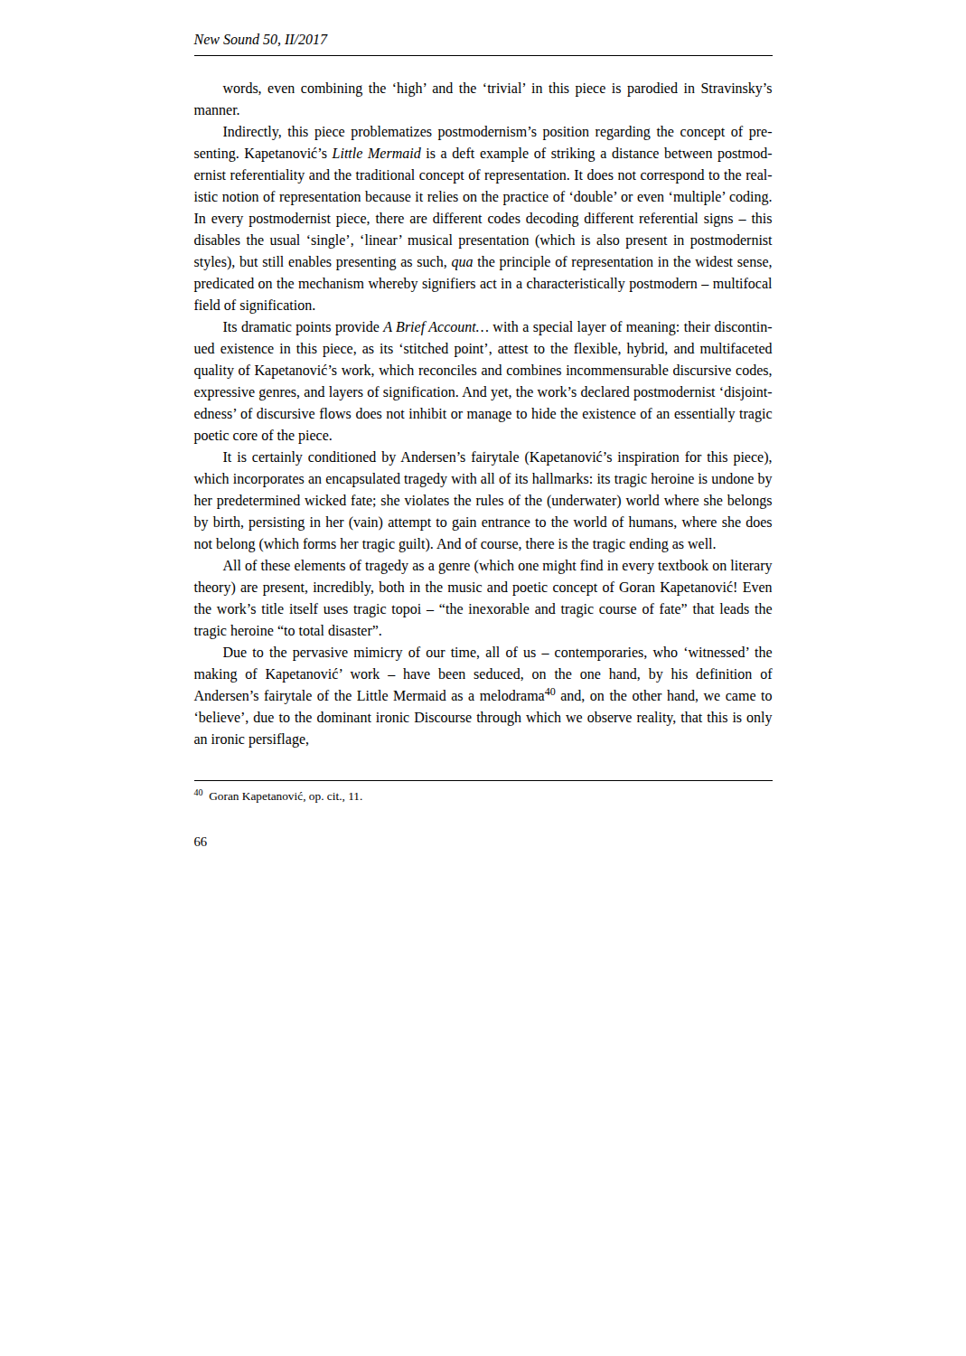New Sound 50, II/2017
words, even combining the ‘high’ and the ‘trivial’ in this piece is parodied in Stravinsky’s manner.
Indirectly, this piece problematizes postmodernism’s position regarding the concept of presenting. Kapetanović’s Little Mermaid is a deft example of striking a distance between postmodernist referentiality and the traditional concept of representation. It does not correspond to the realistic notion of representation because it relies on the practice of ‘double’ or even ‘multiple’ coding. In every postmodernist piece, there are different codes decoding different referential signs – this disables the usual ‘single’, ‘linear’ musical presentation (which is also present in postmodernist styles), but still enables presenting as such, qua the principle of representation in the widest sense, predicated on the mechanism whereby signifiers act in a characteristically postmodern – multifocal field of signification.
Its dramatic points provide A Brief Account… with a special layer of meaning: their discontinued existence in this piece, as its ‘stitched point’, attest to the flexible, hybrid, and multifaceted quality of Kapetanović’s work, which reconciles and combines incommensurable discursive codes, expressive genres, and layers of signification. And yet, the work’s declared postmodernist ‘disjointedness’ of discursive flows does not inhibit or manage to hide the existence of an essentially tragic poetic core of the piece.
It is certainly conditioned by Andersen’s fairytale (Kapetanović’s inspiration for this piece), which incorporates an encapsulated tragedy with all of its hallmarks: its tragic heroine is undone by her predetermined wicked fate; she violates the rules of the (underwater) world where she belongs by birth, persisting in her (vain) attempt to gain entrance to the world of humans, where she does not belong (which forms her tragic guilt). And of course, there is the tragic ending as well.
All of these elements of tragedy as a genre (which one might find in every textbook on literary theory) are present, incredibly, both in the music and poetic concept of Goran Kapetanović! Even the work’s title itself uses tragic topoi – “the inexorable and tragic course of fate” that leads the tragic heroine “to total disaster”.
Due to the pervasive mimicry of our time, all of us – contemporaries, who ‘witnessed’ the making of Kapetanović’ work – have been seduced, on the one hand, by his definition of Andersen’s fairytale of the Little Mermaid as a melodrama40 and, on the other hand, we came to ‘believe’, due to the dominant ironic Discourse through which we observe reality, that this is only an ironic persiflage,
40 Goran Kapetanović, op. cit., 11.
66